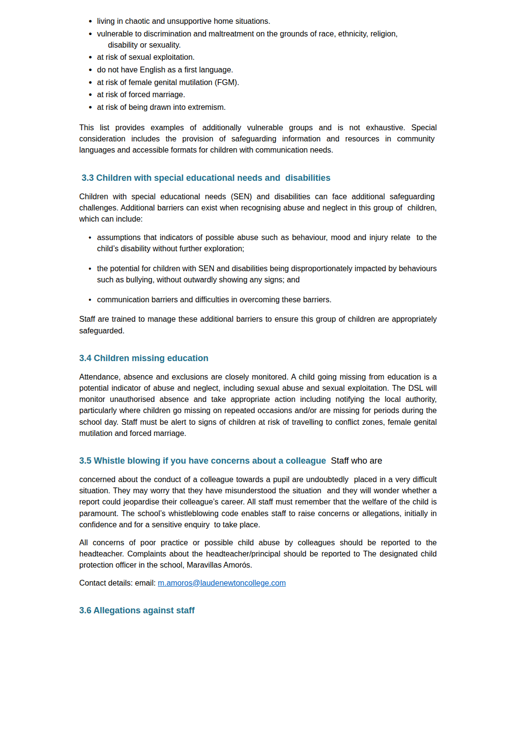living in chaotic and unsupportive home situations.
vulnerable to discrimination and maltreatment on the grounds of race, ethnicity, religion, disability or sexuality.
at risk of sexual exploitation.
do not have English as a first language.
at risk of female genital mutilation (FGM).
at risk of forced marriage.
at risk of being drawn into extremism.
This list provides examples of additionally vulnerable groups and is not exhaustive. Special consideration includes the provision of safeguarding information and resources in community languages and accessible formats for children with communication needs.
3.3 Children with special educational needs and disabilities
Children with special educational needs (SEN) and disabilities can face additional safeguarding challenges. Additional barriers can exist when recognising abuse and neglect in this group of children, which can include:
assumptions that indicators of possible abuse such as behaviour, mood and injury relate to the child’s disability without further exploration;
the potential for children with SEN and disabilities being disproportionately impacted by behaviours such as bullying, without outwardly showing any signs; and
communication barriers and difficulties in overcoming these barriers.
Staff are trained to manage these additional barriers to ensure this group of children are appropriately safeguarded.
3.4 Children missing education
Attendance, absence and exclusions are closely monitored. A child going missing from education is a potential indicator of abuse and neglect, including sexual abuse and sexual exploitation. The DSL will monitor unauthorised absence and take appropriate action including notifying the local authority, particularly where children go missing on repeated occasions and/or are missing for periods during the school day. Staff must be alert to signs of children at risk of travelling to conflict zones, female genital mutilation and forced marriage.
3.5 Whistle blowing if you have concerns about a colleague Staff who are
concerned about the conduct of a colleague towards a pupil are undoubtedly placed in a very difficult situation. They may worry that they have misunderstood the situation and they will wonder whether a report could jeopardise their colleague’s career. All staff must remember that the welfare of the child is paramount. The school’s whistleblowing code enables staff to raise concerns or allegations, initially in confidence and for a sensitive enquiry to take place.
All concerns of poor practice or possible child abuse by colleagues should be reported to the headteacher. Complaints about the headteacher/principal should be reported to The designated child protection officer in the school, Maravillas Amorós.
Contact details: email: m.amoros@laudenewtoncollege.com
3.6 Allegations against staff